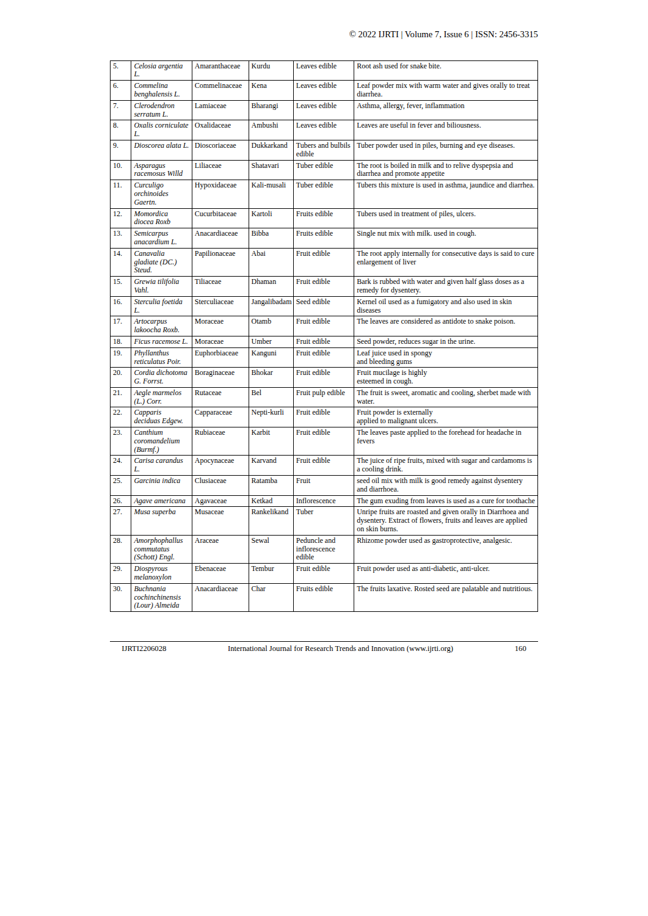© 2022 IJRTI | Volume 7, Issue 6 | ISSN: 2456-3315
| 5. | Celosia argentia L. | Amaranthaceae | Kurdu | Leaves edible | Root ash used for snake bite. |
| 6. | Commelina benghalensis L. | Commelinaceae | Kena | Leaves edible | Leaf powder mix with warm water and gives orally to treat diarrhea. |
| 7. | Clerodendron serratum L. | Lamiaceae | Bharangi | Leaves edible | Asthma, allergy, fever, inflammation |
| 8. | Oxalis corniculate L. | Oxalidaceae | Ambushi | Leaves edible | Leaves are useful in fever and biliousness. |
| 9. | Dioscorea alata L. | Dioscoriaceae | Dukkarkand | Tubers and bulbils edible | Tuber powder used in piles, burning and eye diseases. |
| 10. | Asparagus racemosus Willd | Liliaceae | Shatavari | Tuber edible | The root is boiled in milk and to relive dyspepsia and diarrhea and promote appetite |
| 11. | Curculigo orchinoides Gaertn. | Hypoxidaceae | Kali-musali | Tuber edible | Tubers this mixture is used in asthma, jaundice and diarrhea. |
| 12. | Momordica diocea Roxb | Cucurbitaceae | Kartoli | Fruits edible | Tubers used in treatment of piles, ulcers. |
| 13. | Semicarpus anacardium L. | Anacardiaceae | Bibba | Fruits edible | Single nut mix with milk. used in cough. |
| 14. | Canavalia gladiate (DC.) Steud. | Papilionaceae | Abai | Fruit edible | The root apply internally for consecutive days is said to cure enlargement of liver |
| 15. | Grewia tilifolia Vahl. | Tiliaceae | Dhaman | Fruit edible | Bark is rubbed with water and given half glass doses as a remedy for dysentery. |
| 16. | Sterculia foetida L. | Sterculiaceae | Jangalibadam | Seed edible | Kernel oil used as a fumigatory and also used in skin diseases |
| 17. | Artocarpus lakoocha Roxb. | Moraceae | Otamb | Fruit edible | The leaves are considered as antidote to snake poison. |
| 18. | Ficus racemose L. | Moraceae | Umber | Fruit edible | Seed powder, reduces sugar in the urine. |
| 19. | Phyllanthus reticulatus Poir. | Euphorbiaceae | Kanguni | Fruit edible | Leaf juice used in spongy and bleeding gums |
| 20. | Cordia dichotoma G. Forrst. | Boraginaceae | Bhokar | Fruit edible | Fruit mucilage is highly esteemed in cough. |
| 21. | Aegle marmelos (L.) Corr. | Rutaceae | Bel | Fruit pulp edible | The fruit is sweet, aromatic and cooling, sherbet made with water. |
| 22. | Capparis deciduas Edgew. | Capparaceae | Nepti-kurli | Fruit edible | Fruit powder is externally applied to malignant ulcers. |
| 23. | Canthium coromandelium (Burmf.) | Rubiaceae | Karbit | Fruit edible | The leaves paste applied to the forehead for headache in fevers |
| 24. | Carisa carandus L. | Apocynaceae | Karvand | Fruit edible | The juice of ripe fruits, mixed with sugar and cardamoms is a cooling drink. |
| 25. | Garcinia indica | Clusiaceae | Ratamba | Fruit | seed oil mix with milk is good remedy against dysentery and diarrhoea. |
| 26. | Agave americana | Agavaceae | Ketkad | Inflorescence | The gum exuding from leaves is used as a cure for toothache |
| 27. | Musa superba | Musaceae | Rankelikand | Tuber | Unripe fruits are roasted and given orally in Diarrhoea and dysentery. Extract of flowers, fruits and leaves are applied on skin burns. |
| 28. | Amorphophallus commutatus (Schott) Engl. | Araceae | Sewal | Peduncle and inflorescence edible | Rhizome powder used as gastroprotective, analgesic. |
| 29. | Diospyrous melanoxylon | Ebenaceae | Tembur | Fruit edible | Fruit powder used as anti-diabetic, anti-ulcer. |
| 30. | Buchnania cochinchinensis (Lour) Almeida | Anacardiaceae | Char | Fruits edible | The fruits laxative. Rosted seed are palatable and nutritious. |
IJRTI2206028 International Journal for Research Trends and Innovation (www.ijrti.org) 160